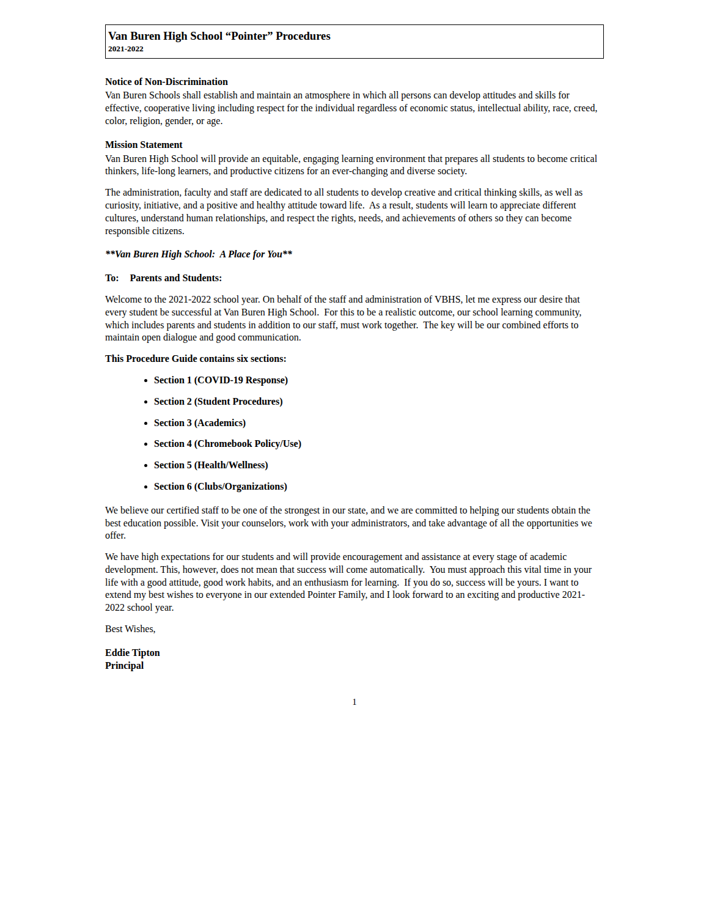Van Buren High School “Pointer” Procedures
2021-2022
Notice of Non-Discrimination
Van Buren Schools shall establish and maintain an atmosphere in which all persons can develop attitudes and skills for effective, cooperative living including respect for the individual regardless of economic status, intellectual ability, race, creed, color, religion, gender, or age.
Mission Statement
Van Buren High School will provide an equitable, engaging learning environment that prepares all students to become critical thinkers, life-long learners, and productive citizens for an ever-changing and diverse society.
The administration, faculty and staff are dedicated to all students to develop creative and critical thinking skills, as well as curiosity, initiative, and a positive and healthy attitude toward life. As a result, students will learn to appreciate different cultures, understand human relationships, and respect the rights, needs, and achievements of others so they can become responsible citizens.
**Van Buren High School: A Place for You**
To: Parents and Students:
Welcome to the 2021-2022 school year. On behalf of the staff and administration of VBHS, let me express our desire that every student be successful at Van Buren High School. For this to be a realistic outcome, our school learning community, which includes parents and students in addition to our staff, must work together. The key will be our combined efforts to maintain open dialogue and good communication.
This Procedure Guide contains six sections:
Section 1 (COVID-19 Response)
Section 2 (Student Procedures)
Section 3 (Academics)
Section 4 (Chromebook Policy/Use)
Section 5 (Health/Wellness)
Section 6 (Clubs/Organizations)
We believe our certified staff to be one of the strongest in our state, and we are committed to helping our students obtain the best education possible. Visit your counselors, work with your administrators, and take advantage of all the opportunities we offer.
We have high expectations for our students and will provide encouragement and assistance at every stage of academic development. This, however, does not mean that success will come automatically. You must approach this vital time in your life with a good attitude, good work habits, and an enthusiasm for learning. If you do so, success will be yours. I want to extend my best wishes to everyone in our extended Pointer Family, and I look forward to an exciting and productive 2021-2022 school year.
Best Wishes,
Eddie Tipton
Principal
1